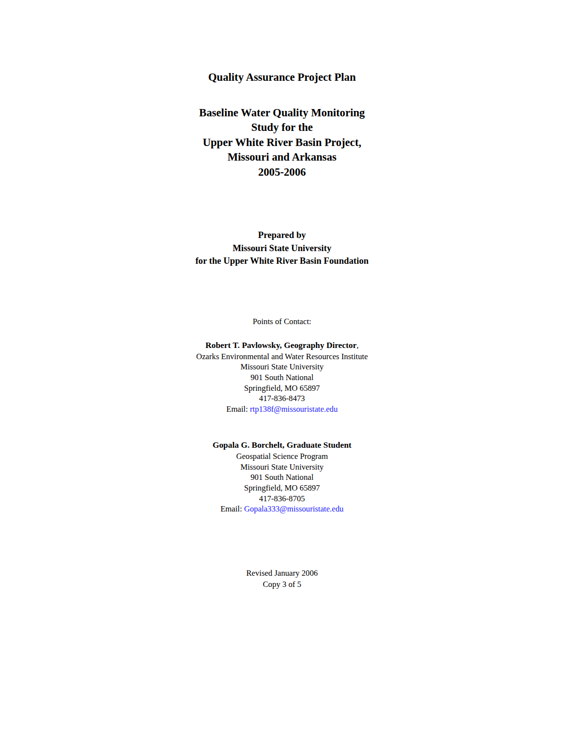Quality Assurance Project Plan
Baseline Water Quality Monitoring
Study for the
Upper White River Basin Project,
Missouri and Arkansas
2005-2006
Prepared by
Missouri State University
for the Upper White River Basin Foundation
Points of Contact:
Robert T. Pavlowsky, Geography Director,
Ozarks Environmental and Water Resources Institute
Missouri State University
901 South National
Springfield, MO 65897
417-836-8473
Email: rtp138f@missouristate.edu
Gopala G. Borchelt, Graduate Student
Geospatial Science Program
Missouri State University
901 South National
Springfield, MO 65897
417-836-8705
Email: Gopala333@missouristate.edu
Revised January 2006
Copy 3 of 5